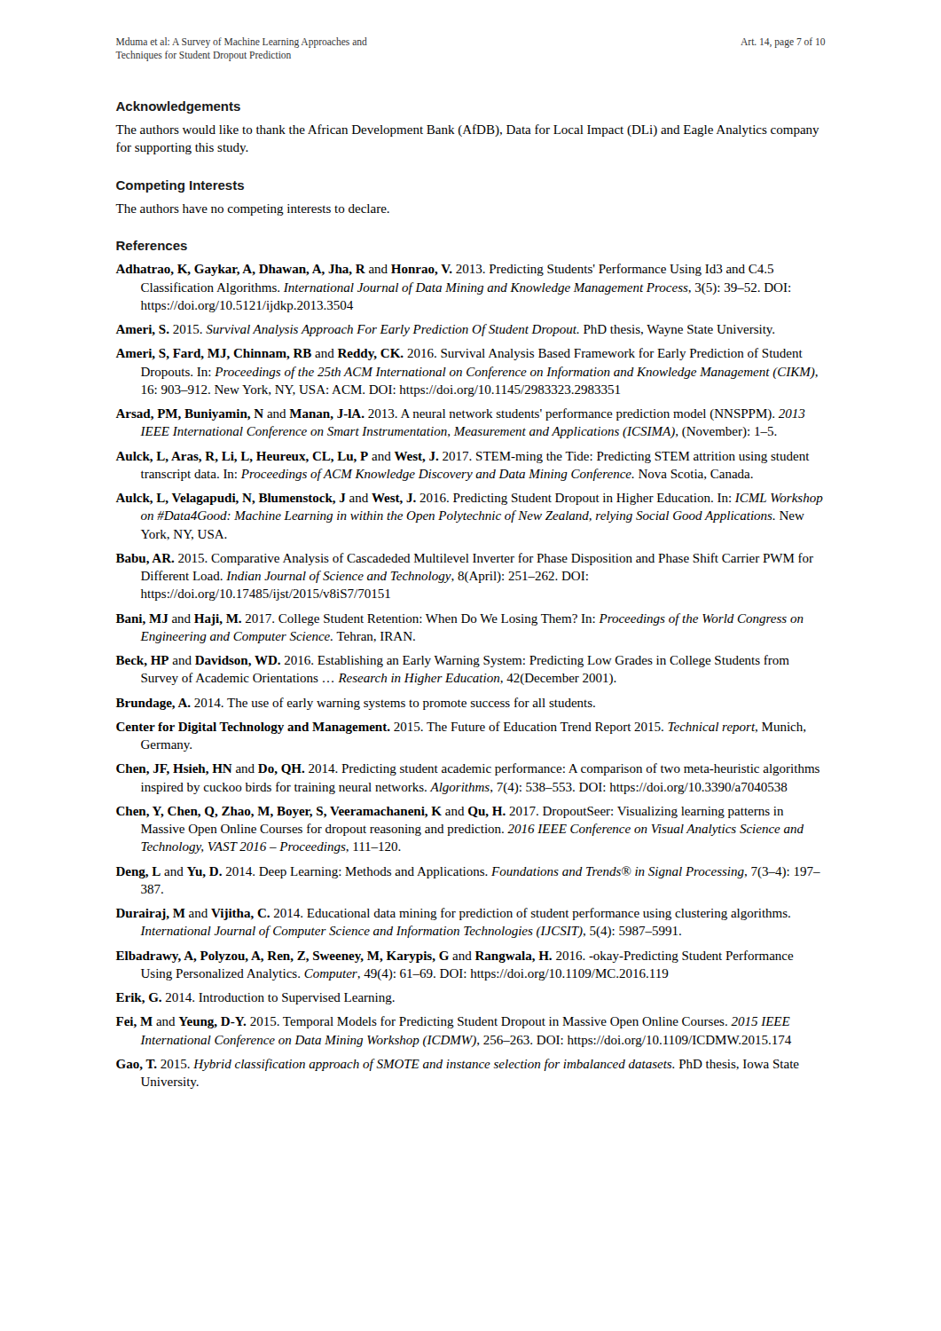Mduma et al: A Survey of Machine Learning Approaches and
Techniques for Student Dropout Prediction
Art. 14, page 7 of 10
Acknowledgements
The authors would like to thank the African Development Bank (AfDB), Data for Local Impact (DLi) and Eagle Analytics company for supporting this study.
Competing Interests
The authors have no competing interests to declare.
References
Adhatrao, K, Gaykar, A, Dhawan, A, Jha, R and Honrao, V. 2013. Predicting Students' Performance Using Id3 and C4.5 Classification Algorithms. International Journal of Data Mining and Knowledge Management Process, 3(5): 39–52. DOI: https://doi.org/10.5121/ijdkp.2013.3504
Ameri, S. 2015. Survival Analysis Approach For Early Prediction Of Student Dropout. PhD thesis, Wayne State University.
Ameri, S, Fard, MJ, Chinnam, RB and Reddy, CK. 2016. Survival Analysis Based Framework for Early Prediction of Student Dropouts. In: Proceedings of the 25th ACM International on Conference on Information and Knowledge Management (CIKM), 16: 903–912. New York, NY, USA: ACM. DOI: https://doi.org/10.1145/2983323.2983351
Arsad, PM, Buniyamin, N and Manan, J-lA. 2013. A neural network students' performance prediction model (NNSPPM). 2013 IEEE International Conference on Smart Instrumentation, Measurement and Applications (ICSIMA), (November): 1–5.
Aulck, L, Aras, R, Li, L, Heureux, CL, Lu, P and West, J. 2017. STEM-ming the Tide: Predicting STEM attrition using student transcript data. In: Proceedings of ACM Knowledge Discovery and Data Mining Conference. Nova Scotia, Canada.
Aulck, L, Velagapudi, N, Blumenstock, J and West, J. 2016. Predicting Student Dropout in Higher Education. In: ICML Workshop on #Data4Good: Machine Learning in within the Open Polytechnic of New Zealand, relying Social Good Applications. New York, NY, USA.
Babu, AR. 2015. Comparative Analysis of Cascadeded Multilevel Inverter for Phase Disposition and Phase Shift Carrier PWM for Different Load. Indian Journal of Science and Technology, 8(April): 251–262. DOI: https://doi.org/10.17485/ijst/2015/v8iS7/70151
Bani, MJ and Haji, M. 2017. College Student Retention: When Do We Losing Them? In: Proceedings of the World Congress on Engineering and Computer Science. Tehran, IRAN.
Beck, HP and Davidson, WD. 2016. Establishing an Early Warning System: Predicting Low Grades in College Students from Survey of Academic Orientations … Research in Higher Education, 42(December 2001).
Brundage, A. 2014. The use of early warning systems to promote success for all students.
Center for Digital Technology and Management. 2015. The Future of Education Trend Report 2015. Technical report, Munich, Germany.
Chen, JF, Hsieh, HN and Do, QH. 2014. Predicting student academic performance: A comparison of two meta-heuristic algorithms inspired by cuckoo birds for training neural networks. Algorithms, 7(4): 538–553. DOI: https://doi.org/10.3390/a7040538
Chen, Y, Chen, Q, Zhao, M, Boyer, S, Veeramachaneni, K and Qu, H. 2017. DropoutSeer: Visualizing learning patterns in Massive Open Online Courses for dropout reasoning and prediction. 2016 IEEE Conference on Visual Analytics Science and Technology, VAST 2016 – Proceedings, 111–120.
Deng, L and Yu, D. 2014. Deep Learning: Methods and Applications. Foundations and Trends® in Signal Processing, 7(3–4): 197–387.
Durairaj, M and Vijitha, C. 2014. Educational data mining for prediction of student performance using clustering algorithms. International Journal of Computer Science and Information Technologies (IJCSIT), 5(4): 5987–5991.
Elbadrawy, A, Polyzou, A, Ren, Z, Sweeney, M, Karypis, G and Rangwala, H. 2016. -okay-Predicting Student Performance Using Personalized Analytics. Computer, 49(4): 61–69. DOI: https://doi.org/10.1109/MC.2016.119
Erik, G. 2014. Introduction to Supervised Learning.
Fei, M and Yeung, D-Y. 2015. Temporal Models for Predicting Student Dropout in Massive Open Online Courses. 2015 IEEE International Conference on Data Mining Workshop (ICDMW), 256–263. DOI: https://doi.org/10.1109/ICDMW.2015.174
Gao, T. 2015. Hybrid classification approach of SMOTE and instance selection for imbalanced datasets. PhD thesis, Iowa State University.